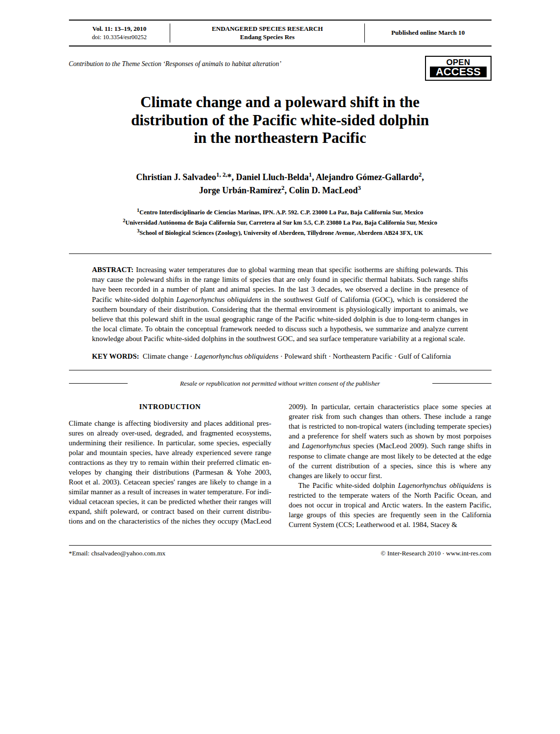| Vol. 11: 13–19, 2010 doi: 10.3354/esr00252 | ENDANGERED SPECIES RESEARCH Endang Species Res | Published online March 10 |
Contribution to the Theme Section ‘Responses of animals to habitat alteration’
OPEN ACCESS
Climate change and a poleward shift in the
distribution of the Pacific white-sided dolphin
in the northeastern Pacific
Christian J. Salvadeo1, 2,*, Daniel Lluch-Belda1, Alejandro Gómez-Gallardo2,
Jorge Urbán-Ramírez2, Colin D. MacLeod3
1Centro Interdisciplinario de Ciencias Marinas, IPN. A.P. 592. C.P. 23000 La Paz, Baja California Sur, Mexico
2Universidad Autónoma de Baja California Sur, Carretera al Sur km 5.5, C.P. 23080 La Paz, Baja California Sur, Mexico
3School of Biological Sciences (Zoology), University of Aberdeen, Tillydrone Avenue, Aberdeen AB24 3FX, UK
ABSTRACT: Increasing water temperatures due to global warming mean that specific isotherms are shifting polewards. This may cause the poleward shifts in the range limits of species that are only found in specific thermal habitats. Such range shifts have been recorded in a number of plant and animal species. In the last 3 decades, we observed a decline in the presence of Pacific white-sided dolphin Lagenorhynchus obliquidens in the southwest Gulf of California (GOC), which is considered the southern boundary of their distribution. Considering that the thermal environment is physiologically important to animals, we believe that this poleward shift in the usual geographic range of the Pacific white-sided dolphin is due to long-term changes in the local climate. To obtain the conceptual framework needed to discuss such a hypothesis, we summarize and analyze current knowledge about Pacific white-sided dolphins in the southwest GOC, and sea surface temperature variability at a regional scale.
KEY WORDS: Climate change · Lagenorhynchus obliquidens · Poleward shift · Northeastern Pacific · Gulf of California
Resale or republication not permitted without written consent of the publisher
INTRODUCTION
Climate change is affecting biodiversity and places additional pressures on already over-used, degraded, and fragmented ecosystems, undermining their resilience. In particular, some species, especially polar and mountain species, have already experienced severe range contractions as they try to remain within their preferred climatic envelopes by changing their distributions (Parmesan & Yohe 2003, Root et al. 2003). Cetacean species' ranges are likely to change in a similar manner as a result of increases in water temperature. For individual cetacean species, it can be predicted whether their ranges will expand, shift poleward, or contract based on their current distributions and on the characteristics of the niches they occupy (MacLeod 2009). In particular, certain characteristics place some species at greater risk from such changes than others. These include a range that is restricted to non-tropical waters (including temperate species) and a preference for shelf waters such as shown by most porpoises and Lagenorhynchus species (MacLeod 2009). Such range shifts in response to climate change are most likely to be detected at the edge of the current distribution of a species, since this is where any changes are likely to occur first.
The Pacific white-sided dolphin Lagenorhynchus obliquidens is restricted to the temperate waters of the North Pacific Ocean, and does not occur in tropical and Arctic waters. In the eastern Pacific, large groups of this species are frequently seen in the California Current System (CCS; Leatherwood et al. 1984, Stacey &
*Email: chsalvadeo@yahoo.com.mx
© Inter-Research 2010 · www.int-res.com